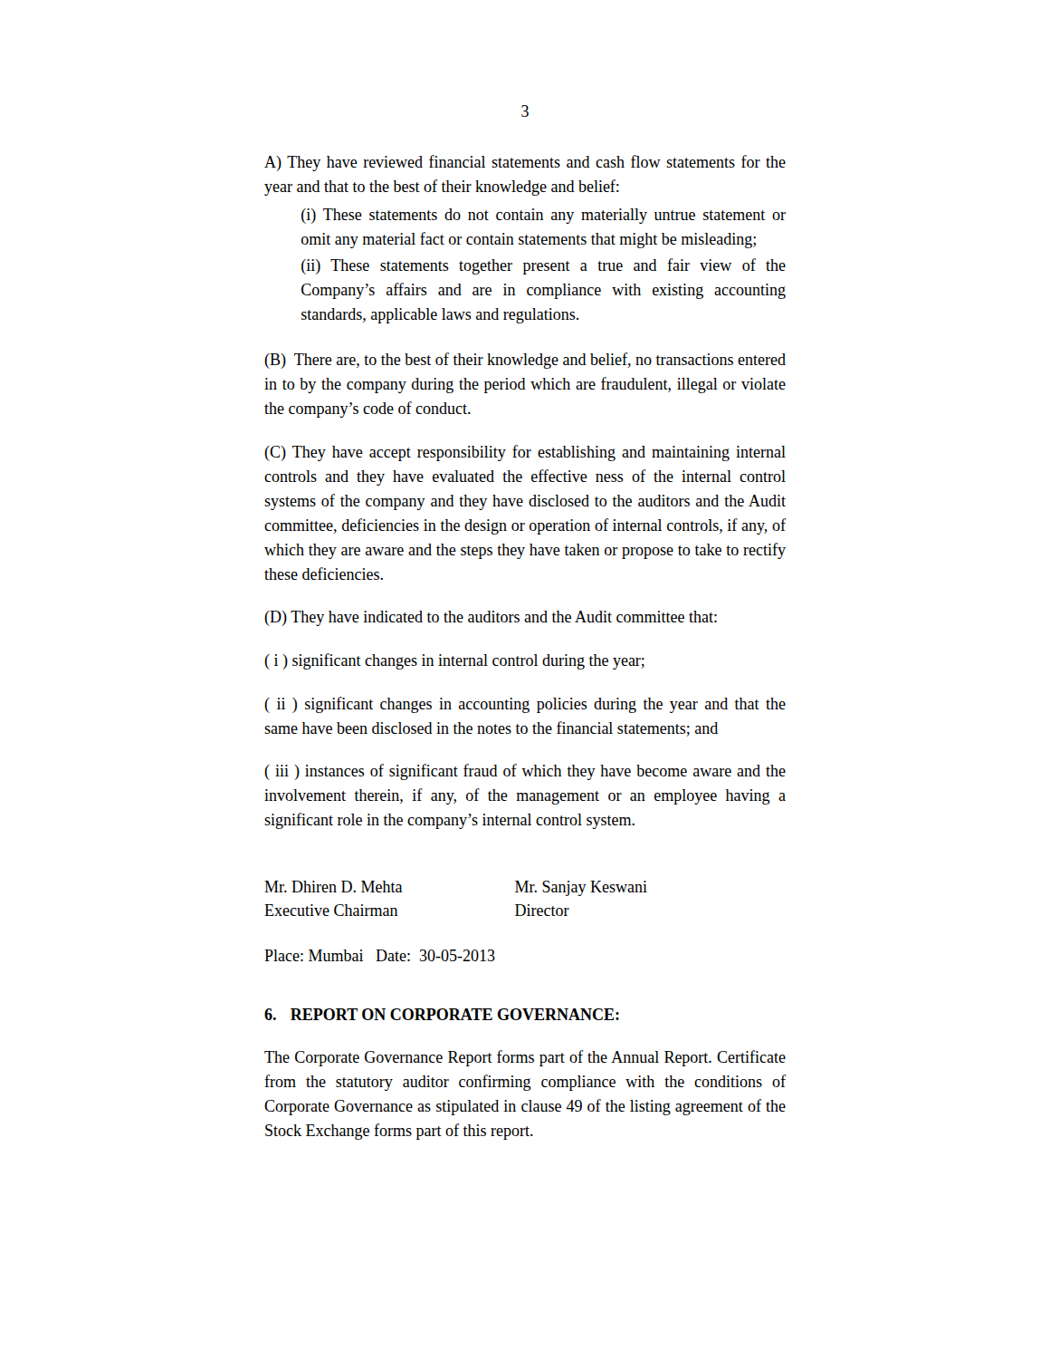3
A) They have reviewed financial statements and cash flow statements for the year and that to the best of their knowledge and belief:
(i) These statements do not contain any materially untrue statement or omit any material fact or contain statements that might be misleading;
(ii) These statements together present a true and fair view of the Company’s affairs and are in compliance with existing accounting standards, applicable laws and regulations.
(B) There are, to the best of their knowledge and belief, no transactions entered in to by the company during the period which are fraudulent, illegal or violate the company’s code of conduct.
(C) They have accept responsibility for establishing and maintaining internal controls and they have evaluated the effective ness of the internal control systems of the company and they have disclosed to the auditors and the Audit committee, deficiencies in the design or operation of internal controls, if any, of which they are aware and the steps they have taken or propose to take to rectify these deficiencies.
(D) They have indicated to the auditors and the Audit committee that:
( i ) significant changes in internal control during the year;
( ii ) significant changes in accounting policies during the year and that the same have been disclosed in the notes to the financial statements; and
( iii ) instances of significant fraud of which they have become aware and the involvement therein, if any, of the management or an employee having a significant role in the company’s internal control system.
| Mr. Dhiren D. Mehta Executive Chairman | Mr. Sanjay Keswani Director |
Place: Mumbai Date: 30-05-2013
6. REPORT ON CORPORATE GOVERNANCE:
The Corporate Governance Report forms part of the Annual Report. Certificate from the statutory auditor confirming compliance with the conditions of Corporate Governance as stipulated in clause 49 of the listing agreement of the Stock Exchange forms part of this report.